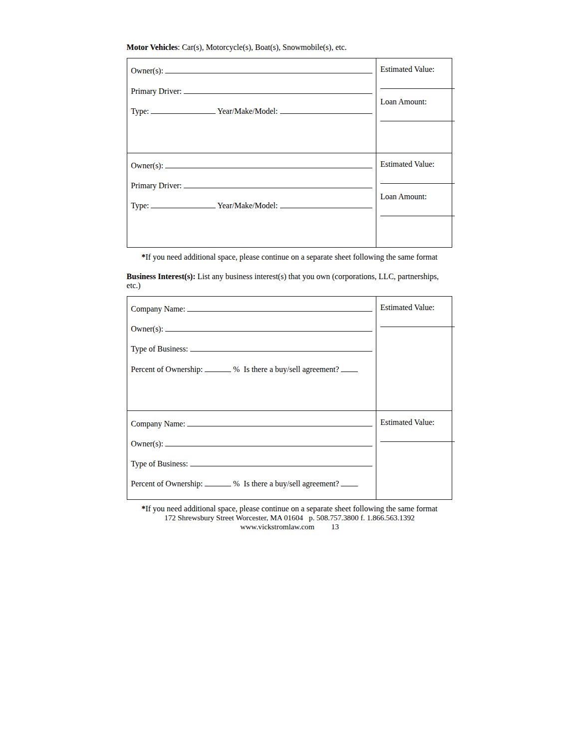Motor Vehicles: Car(s), Motorcycle(s), Boat(s), Snowmobile(s), etc.
| Owner(s): Primary Driver: Type: Year/Make/Model: | Estimated Value: Loan Amount: |
| Owner(s): Primary Driver: Type: Year/Make/Model: | Estimated Value: Loan Amount: |
*If you need additional space, please continue on a separate sheet following the same format
Business Interest(s): List any business interest(s) that you own (corporations, LLC, partnerships, etc.)
| Company Name: Owner(s): Type of Business: Percent of Ownership: % Is there a buy/sell agreement? | Estimated Value: |
| Company Name: Owner(s): Type of Business: Percent of Ownership: % Is there a buy/sell agreement? | Estimated Value: |
*If you need additional space, please continue on a separate sheet following the same format
172 Shrewsbury Street Worcester, MA 01604 p. 508.757.3800 f. 1.866.563.1392 www.vickstromlaw.com13